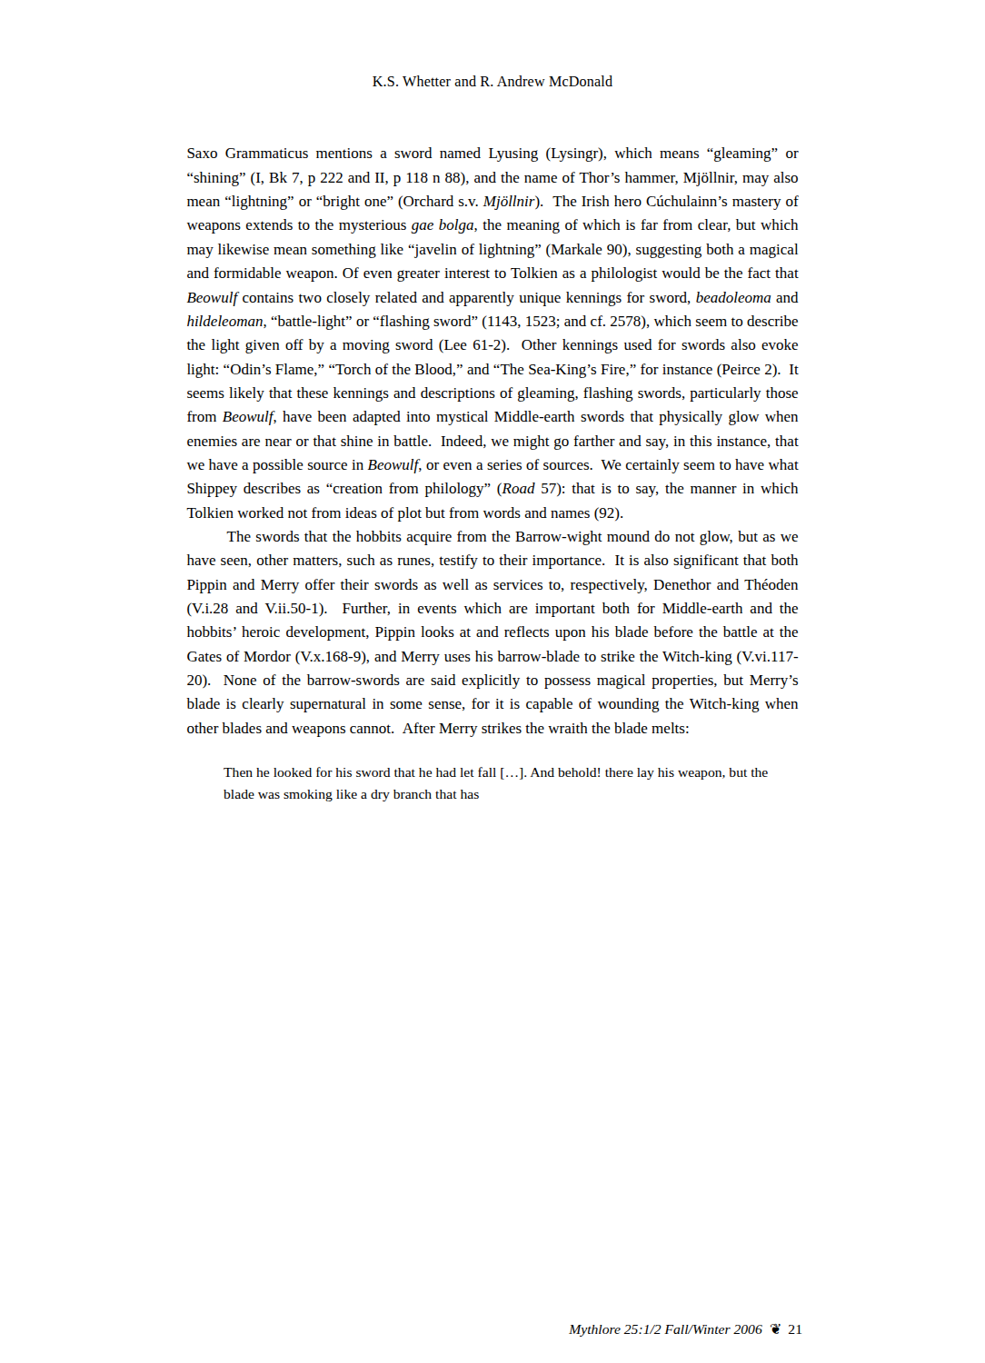K.S. Whetter and R. Andrew McDonald
Saxo Grammaticus mentions a sword named Lyusing (Lysingr), which means “gleaming” or “shining” (I, Bk 7, p 222 and II, p 118 n 88), and the name of Thor’s hammer, Mjöllnir, may also mean “lightning” or “bright one” (Orchard s.v. Mjöllnir). The Irish hero Cúchulainn’s mastery of weapons extends to the mysterious gae bolga, the meaning of which is far from clear, but which may likewise mean something like “javelin of lightning” (Markale 90), suggesting both a magical and formidable weapon. Of even greater interest to Tolkien as a philologist would be the fact that Beowulf contains two closely related and apparently unique kennings for sword, beadoleoma and hildeleoman, “battle-light” or “flashing sword” (1143, 1523; and cf. 2578), which seem to describe the light given off by a moving sword (Lee 61-2). Other kennings used for swords also evoke light: “Odin’s Flame,” “Torch of the Blood,” and “The Sea-King’s Fire,” for instance (Peirce 2). It seems likely that these kennings and descriptions of gleaming, flashing swords, particularly those from Beowulf, have been adapted into mystical Middle-earth swords that physically glow when enemies are near or that shine in battle. Indeed, we might go farther and say, in this instance, that we have a possible source in Beowulf, or even a series of sources. We certainly seem to have what Shippey describes as “creation from philology” (Road 57): that is to say, the manner in which Tolkien worked not from ideas of plot but from words and names (92).
The swords that the hobbits acquire from the Barrow-wight mound do not glow, but as we have seen, other matters, such as runes, testify to their importance. It is also significant that both Pippin and Merry offer their swords as well as services to, respectively, Denethor and Théoden (V.i.28 and V.ii.50-1). Further, in events which are important both for Middle-earth and the hobbits’ heroic development, Pippin looks at and reflects upon his blade before the battle at the Gates of Mordor (V.x.168-9), and Merry uses his barrow-blade to strike the Witch-king (V.vi.117-20). None of the barrow-swords are said explicitly to possess magical properties, but Merry’s blade is clearly supernatural in some sense, for it is capable of wounding the Witch-king when other blades and weapons cannot. After Merry strikes the wraith the blade melts:
Then he looked for his sword that he had let fall […]. And behold! there lay his weapon, but the blade was smoking like a dry branch that has
Mythlore 25:1/2 Fall/Winter 2006 ❦ 21